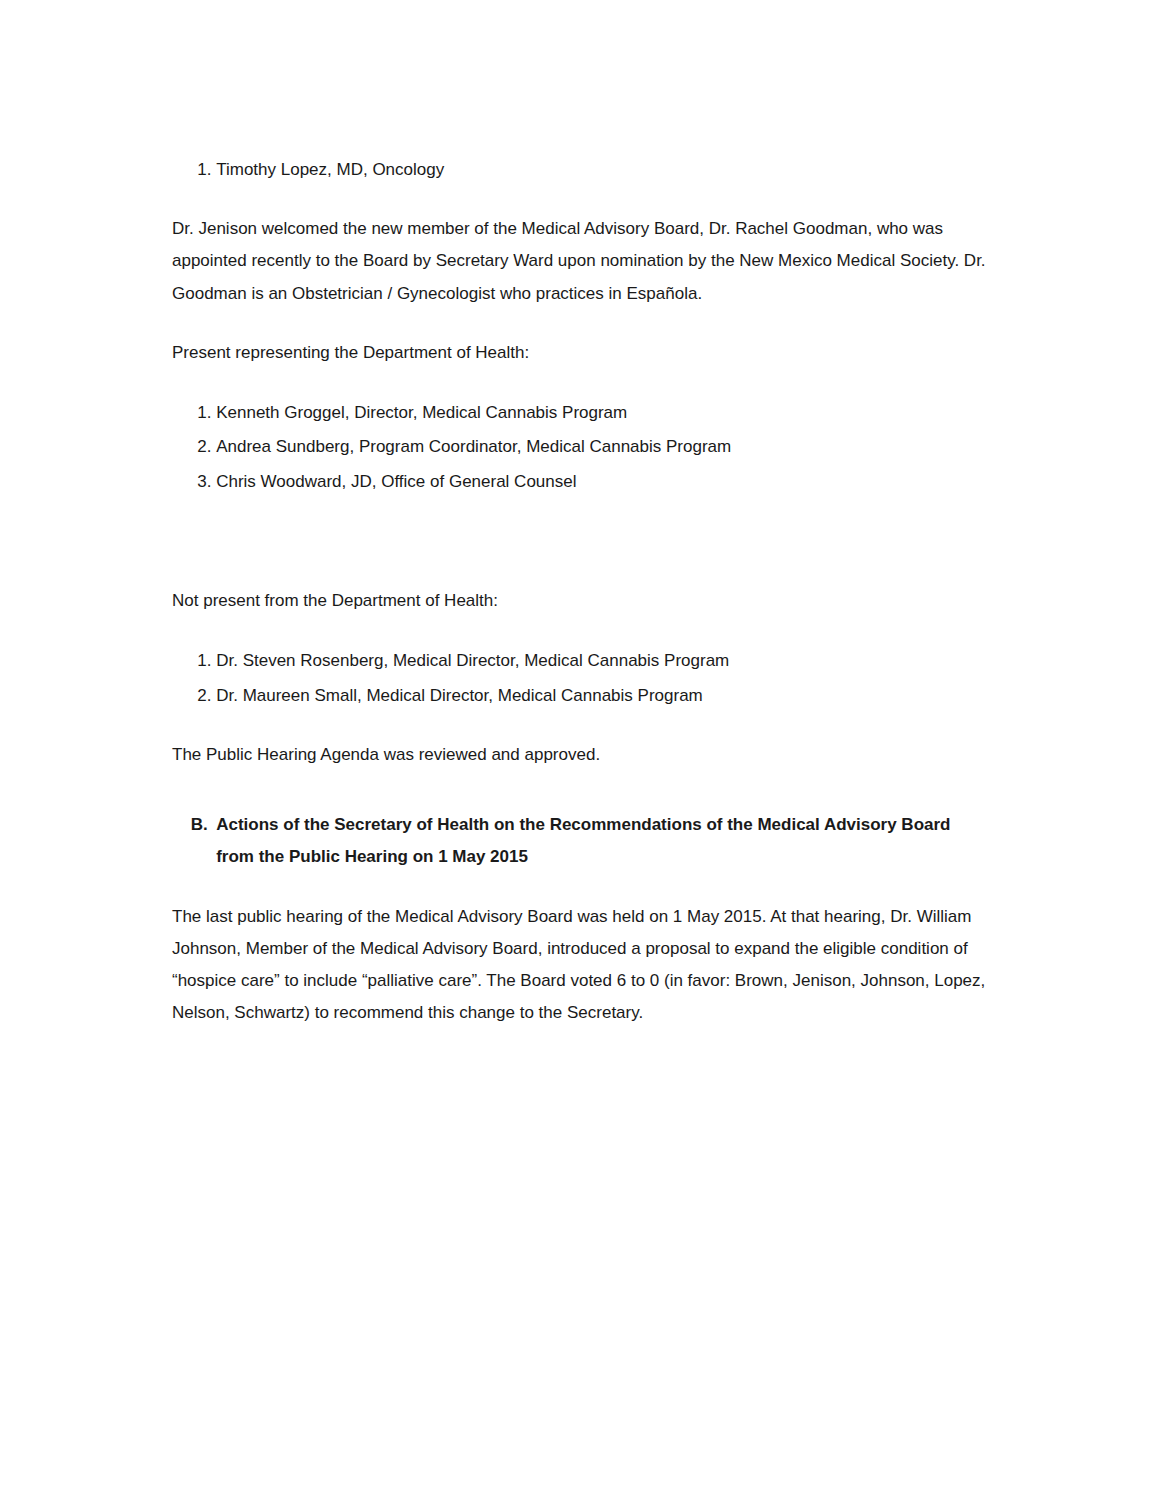Timothy Lopez, MD, Oncology
Dr. Jenison welcomed the new member of the Medical Advisory Board, Dr. Rachel Goodman, who was appointed recently to the Board by Secretary Ward upon nomination by the New Mexico Medical Society. Dr. Goodman is an Obstetrician / Gynecologist who practices in Española.
Present representing the Department of Health:
Kenneth Groggel, Director, Medical Cannabis Program
Andrea Sundberg, Program Coordinator, Medical Cannabis Program
Chris Woodward, JD, Office of General Counsel
Not present from the Department of Health:
Dr. Steven Rosenberg, Medical Director, Medical Cannabis Program
Dr. Maureen Small, Medical Director, Medical Cannabis Program
The Public Hearing Agenda was reviewed and approved.
B. Actions of the Secretary of Health on the Recommendations of the Medical Advisory Board from the Public Hearing on 1 May 2015
The last public hearing of the Medical Advisory Board was held on 1 May 2015. At that hearing, Dr. William Johnson, Member of the Medical Advisory Board, introduced a proposal to expand the eligible condition of “hospice care” to include “palliative care”. The Board voted 6 to 0 (in favor: Brown, Jenison, Johnson, Lopez, Nelson, Schwartz) to recommend this change to the Secretary.